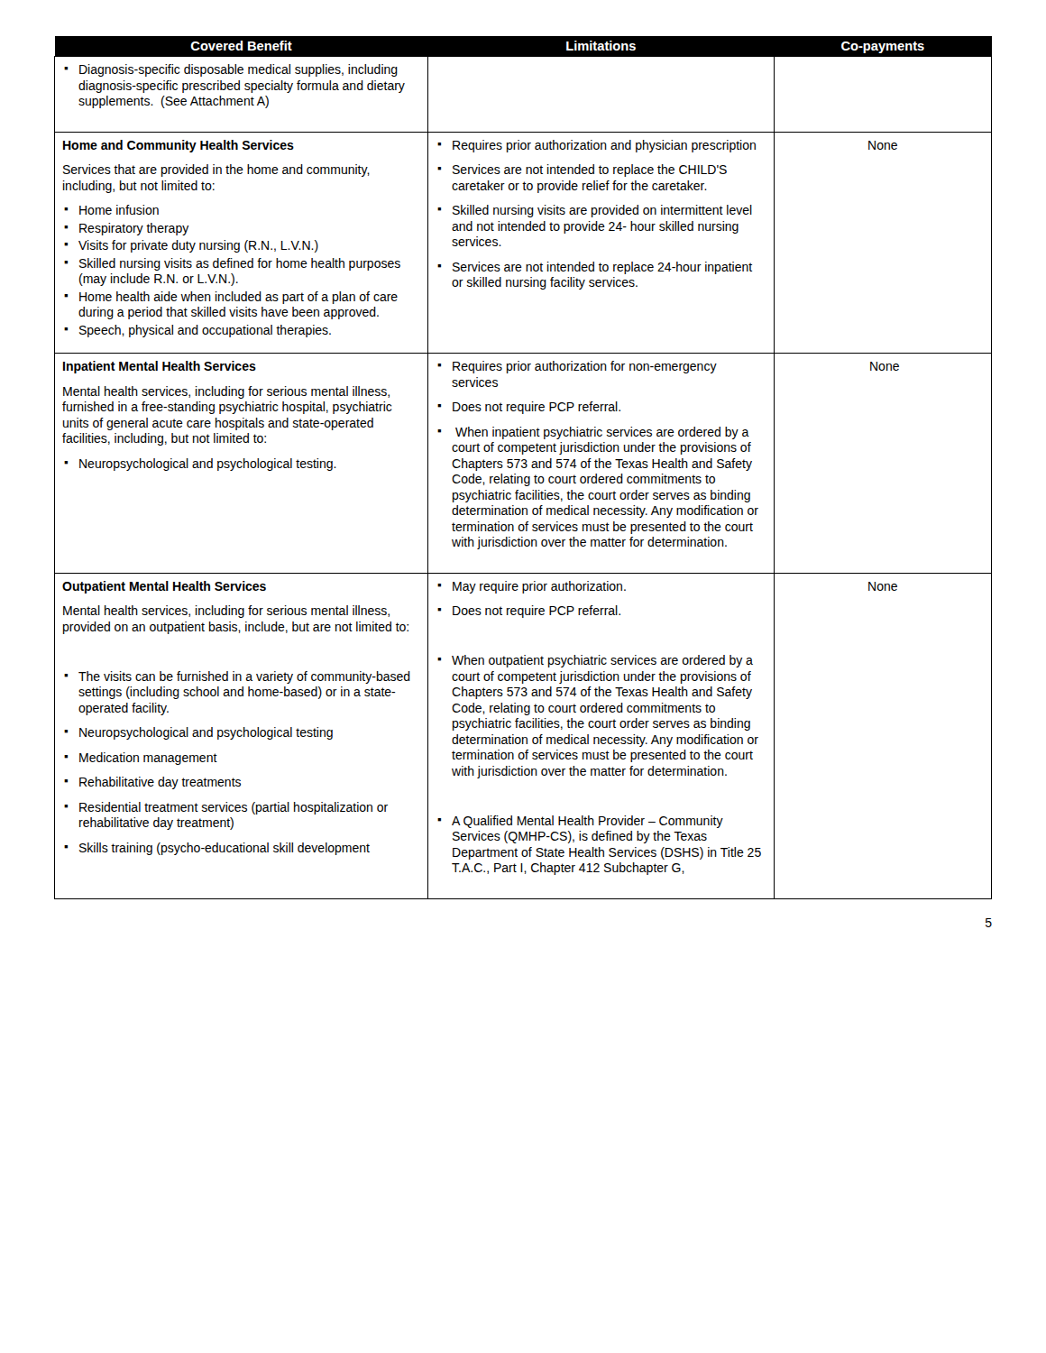| Covered Benefit | Limitations | Co-payments |
| --- | --- | --- |
| Diagnosis-specific disposable medical supplies, including diagnosis-specific prescribed specialty formula and dietary supplements. (See Attachment A) | | |
| Home and Community Health Services Services that are provided in the home and community, including, but not limited to: Home infusion Respiratory therapy Visits for private duty nursing (R.N., L.V.N.) Skilled nursing visits as defined for home health purposes (may include R.N. or L.V.N.). Home health aide when included as part of a plan of care during a period that skilled visits have been approved. Speech, physical and occupational therapies. | Requires prior authorization and physician prescription Services are not intended to replace the CHILD'S caretaker or to provide relief for the caretaker. Skilled nursing visits are provided on intermittent level and not intended to provide 24- hour skilled nursing services. Services are not intended to replace 24-hour inpatient or skilled nursing facility services. | None |
| Inpatient Mental Health Services Mental health services, including for serious mental illness, furnished in a free-standing psychiatric hospital, psychiatric units of general acute care hospitals and state-operated facilities, including, but not limited to: Neuropsychological and psychological testing. | Requires prior authorization for non-emergency services Does not require PCP referral. When inpatient psychiatric services are ordered by a court of competent jurisdiction under the provisions of Chapters 573 and 574 of the Texas Health and Safety Code, relating to court ordered commitments to psychiatric facilities, the court order serves as binding determination of medical necessity. Any modification or termination of services must be presented to the court with jurisdiction over the matter for determination. | None |
| Outpatient Mental Health Services Mental health services, including for serious mental illness, provided on an outpatient basis, include, but are not limited to: The visits can be furnished in a variety of community-based settings (including school and home-based) or in a state-operated facility. Neuropsychological and psychological testing Medication management Rehabilitative day treatments Residential treatment services (partial hospitalization or rehabilitative day treatment) Skills training (psycho-educational skill development | May require prior authorization. Does not require PCP referral. When outpatient psychiatric services are ordered by a court of competent jurisdiction under the provisions of Chapters 573 and 574 of the Texas Health and Safety Code, relating to court ordered commitments to psychiatric facilities, the court order serves as binding determination of medical necessity. Any modification or termination of services must be presented to the court with jurisdiction over the matter for determination. A Qualified Mental Health Provider – Community Services (QMHP-CS), is defined by the Texas Department of State Health Services (DSHS) in Title 25 T.A.C., Part I, Chapter 412 Subchapter G, | None |
5